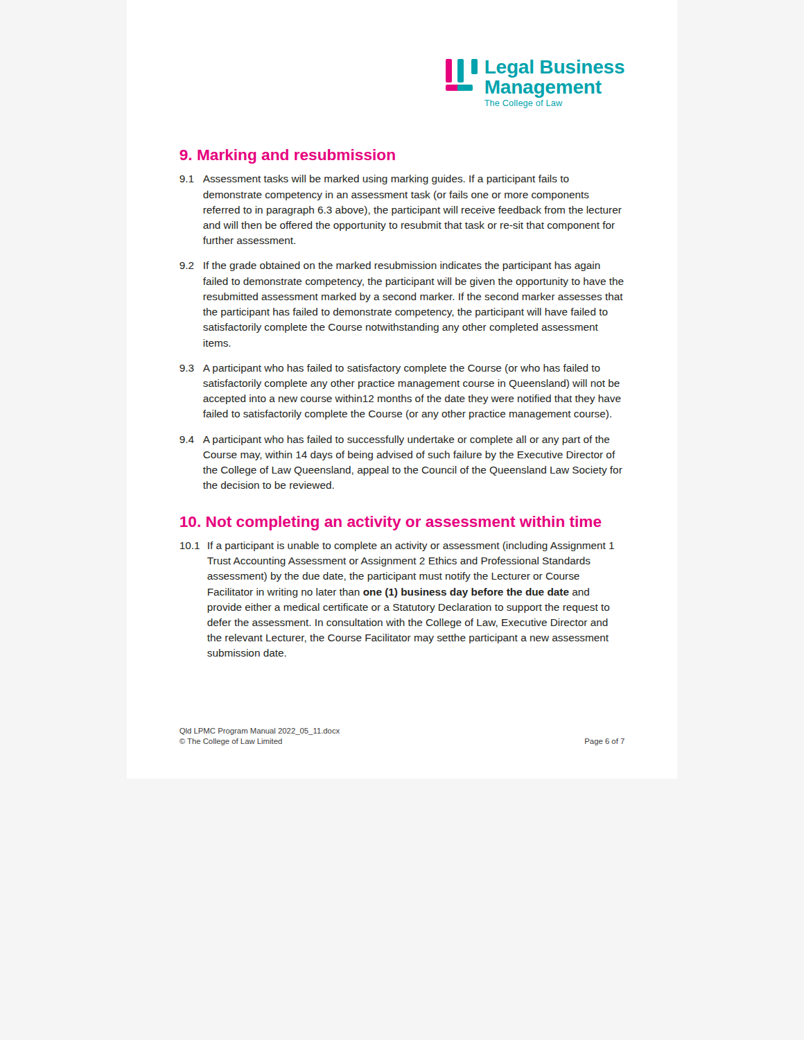Legal Business Management The College of Law
9. Marking and resubmission
9.1 Assessment tasks will be marked using marking guides. If a participant fails to demonstrate competency in an assessment task (or fails one or more components referred to in paragraph 6.3 above), the participant will receive feedback from the lecturer and will then be offered the opportunity to resubmit that task or re-sit that component for further assessment.
9.2 If the grade obtained on the marked resubmission indicates the participant has again failed to demonstrate competency, the participant will be given the opportunity to have the resubmitted assessment marked by a second marker. If the second marker assesses that the participant has failed to demonstrate competency, the participant will have failed to satisfactorily complete the Course notwithstanding any other completed assessment items.
9.3 A participant who has failed to satisfactory complete the Course (or who has failed to satisfactorily complete any other practice management course in Queensland) will not be accepted into a new course within12 months of the date they were notified that they have failed to satisfactorily complete the Course (or any other practice management course).
9.4 A participant who has failed to successfully undertake or complete all or any part of the Course may, within 14 days of being advised of such failure by the Executive Director of the College of Law Queensland, appeal to the Council of the Queensland Law Society for the decision to be reviewed.
10. Not completing an activity or assessment within time
10.1 If a participant is unable to complete an activity or assessment (including Assignment 1 Trust Accounting Assessment or Assignment 2 Ethics and Professional Standards assessment) by the due date, the participant must notify the Lecturer or Course Facilitator in writing no later than one (1) business day before the due date and provide either a medical certificate or a Statutory Declaration to support the request to defer the assessment. In consultation with the College of Law, Executive Director and the relevant Lecturer, the Course Facilitator may setthe participant a new assessment submission date.
Qld LPMC Program Manual 2022_05_11.docx
© The College of Law Limited
Page 6 of 7